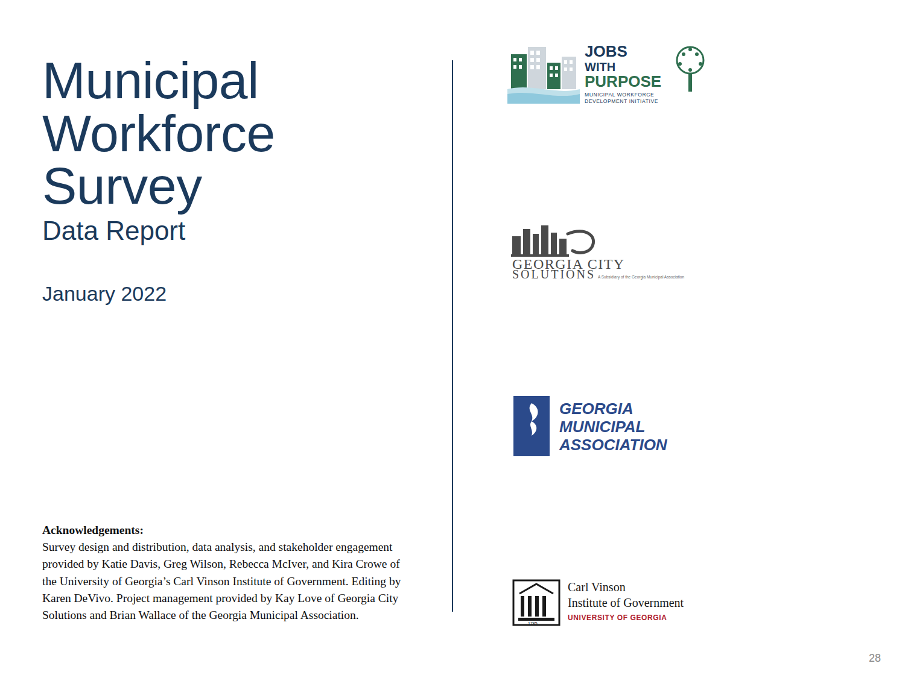Municipal
Workforce
Survey
Data Report
January 2022
Acknowledgements:
Survey design and distribution, data analysis, and stakeholder engagement provided by Katie Davis, Greg Wilson, Rebecca McIver, and Kira Crowe of the University of Georgia’s Carl Vinson Institute of Government. Editing by Karen DeVivo. Project management provided by Kay Love of Georgia City Solutions and Brian Wallace of the Georgia Municipal Association.
Jobs With Purpose — Municipal Workforce Development Initiative JOBS WITH PURPOSE MUNICIPAL WORKFORCE DEVELOPMENT INITIATIVE Georgia City Solutions GEORGIA CITY SOLUTIONS A Subsidiary of the Georgia Municipal Association Georgia Municipal Association GEORGIA MUNICIPAL ASSOCIATION Carl Vinson Institute of Government — University of Georgia 1785 Carl Vinson Institute of Government UNIVERSITY OF GEORGIA
28